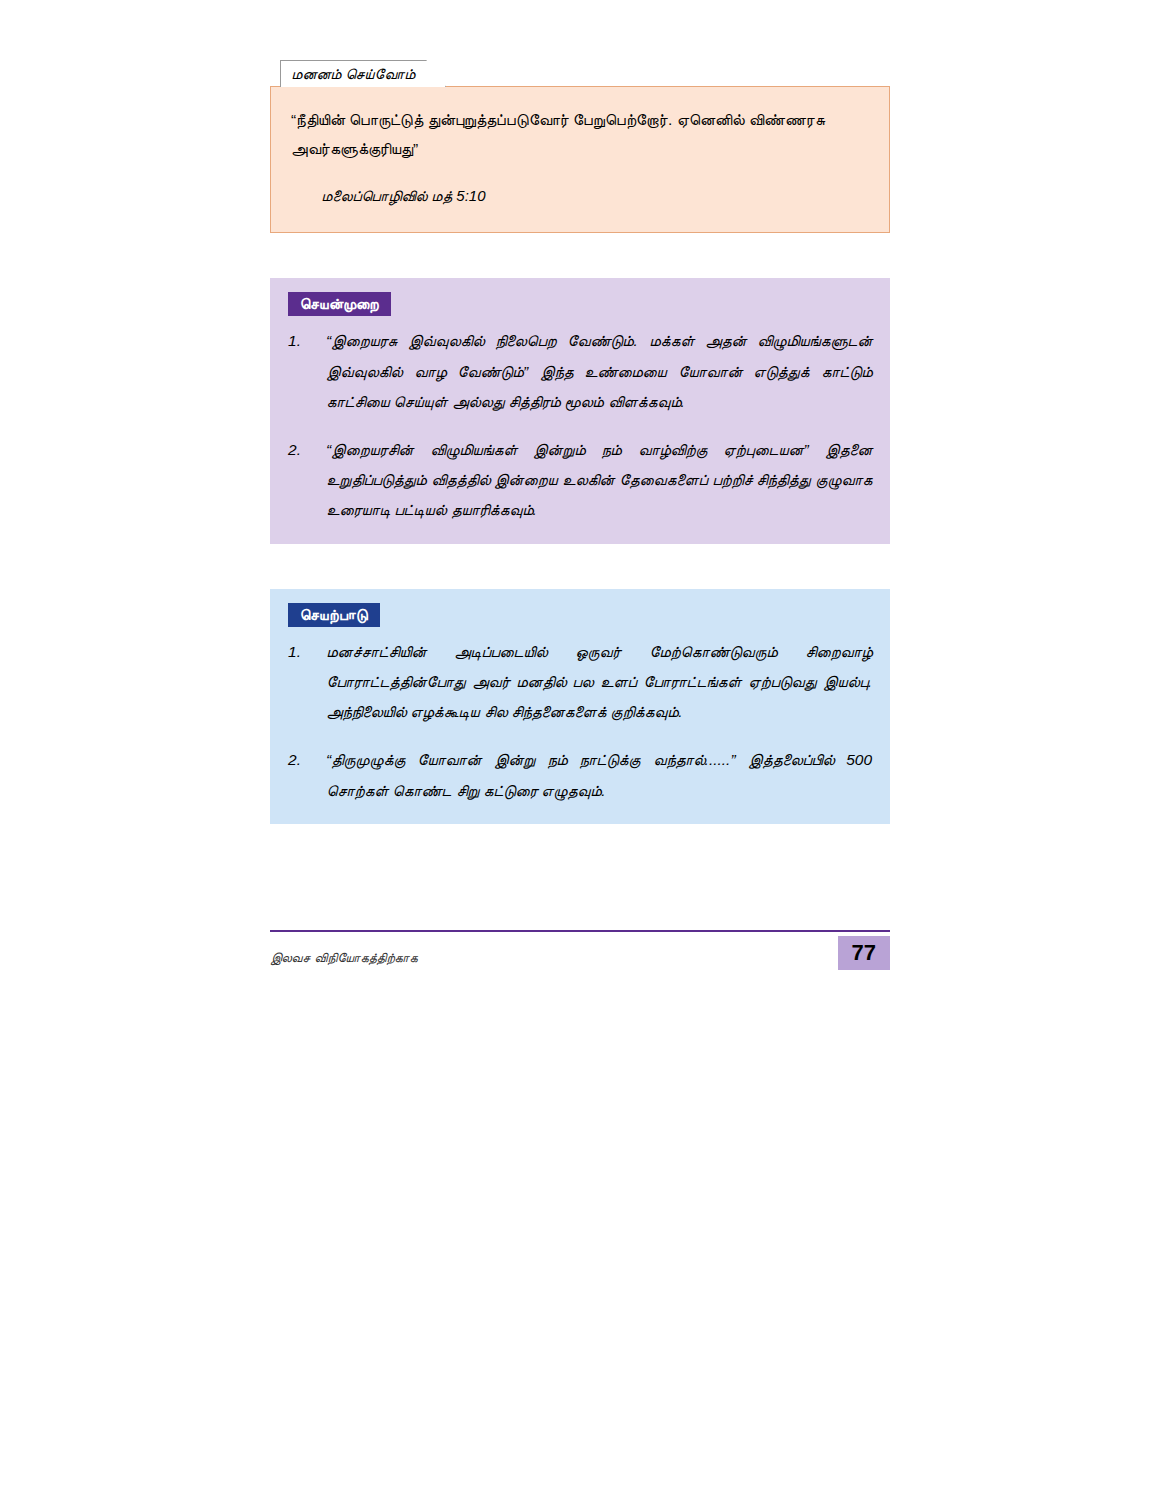மனனம் செய்வோம்
“நீதியின் பொருட்டுத் துன்புறுத்தப்படுவோர் பேறுபெற்றோர். ஏனெனில் விண்ணரசு அவர்களுக்குரியது”
மலைப்பொழிவில் மத் 5:10
செயன்முறை
“இறையரசு இவ்வுலகில் நிலைபெற வேண்டும். மக்கள் அதன் விழுமியங்களுடன் இவ்வுலகில் வாழ வேண்டும்” இந்த உண்மையை யோவான் எடுத்துக் காட்டும் காட்சியை செய்யுள் அல்லது சித்திரம் மூலம் விளக்கவும்.
“இறையரசின் விழுமியங்கள் இன்றும் நம் வாழ்விற்கு ஏற்புடையன” இதனை உறுதிப்படுத்தும் விதத்தில் இன்றைய உலகின் தேவைகளைப் பற்றிச் சிந்தித்து குழுவாக உரையாடி பட்டியல் தயாரிக்கவும்.
செயற்பாடு
மனச்சாட்சியின் அடிப்படையில் ஒருவர் மேற்கொண்டுவரும் சிறைவாழ் போராட்டத்தின்போது அவர் மனதில் பல உளப் போராட்டங்கள் ஏற்படுவது இயல்பு. அந்நிலையில் எழக்கூடிய சில சிந்தனைகளைக் குறிக்கவும்.
“திருமுழுக்கு யோவான் இன்று நம் நாட்டுக்கு வந்தால்......” இத்தலைப்பில் 500 சொற்கள் கொண்ட சிறு கட்டுரை எழுதவும்.
இலவச விநியோகத்திற்காக
77